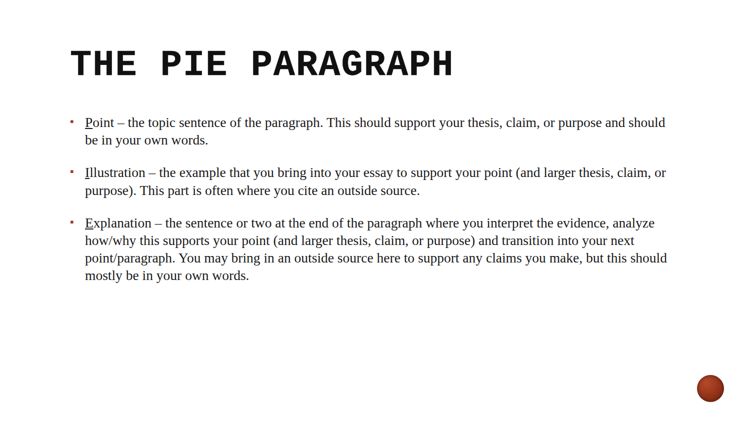The PIE Paragraph
Point – the topic sentence of the paragraph. This should support your thesis, claim, or purpose and should be in your own words.
Illustration – the example that you bring into your essay to support your point (and larger thesis, claim, or purpose). This part is often where you cite an outside source.
Explanation – the sentence or two at the end of the paragraph where you interpret the evidence, analyze how/why this supports your point (and larger thesis, claim, or purpose) and transition into your next point/paragraph. You may bring in an outside source here to support any claims you make, but this should mostly be in your own words.